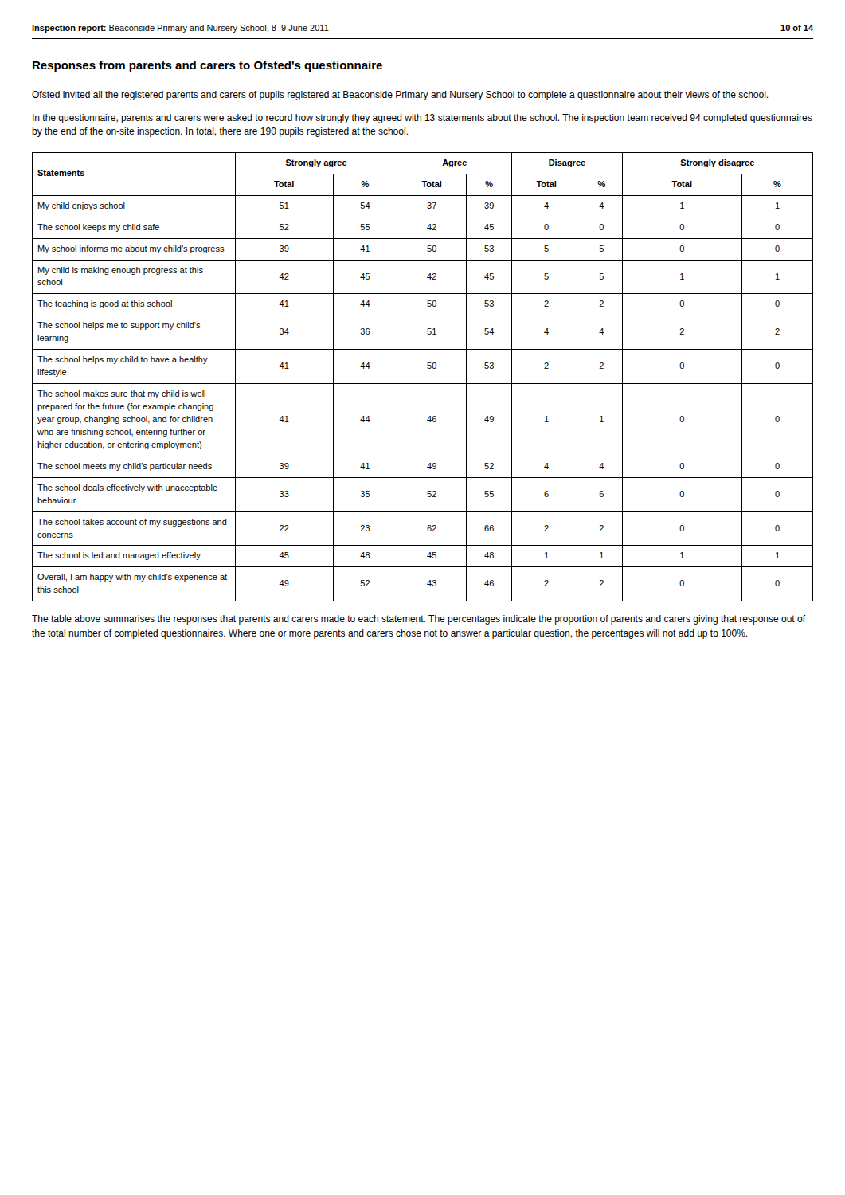Inspection report: Beaconside Primary and Nursery School, 8–9 June 2011
10 of 14
Responses from parents and carers to Ofsted's questionnaire
Ofsted invited all the registered parents and carers of pupils registered at Beaconside Primary and Nursery School to complete a questionnaire about their views of the school.
In the questionnaire, parents and carers were asked to record how strongly they agreed with 13 statements about the school. The inspection team received 94 completed questionnaires by the end of the on-site inspection. In total, there are 190 pupils registered at the school.
| Statements | Strongly agree | Agree | Disagree | Strongly disagree |
| --- | --- | --- | --- | --- |
| Total | % | Total | % | Total | % | Total | % |
| My child enjoys school | 51 | 54 | 37 | 39 | 4 | 4 | 1 | 1 |
| The school keeps my child safe | 52 | 55 | 42 | 45 | 0 | 0 | 0 | 0 |
| My school informs me about my child's progress | 39 | 41 | 50 | 53 | 5 | 5 | 0 | 0 |
| My child is making enough progress at this school | 42 | 45 | 42 | 45 | 5 | 5 | 1 | 1 |
| The teaching is good at this school | 41 | 44 | 50 | 53 | 2 | 2 | 0 | 0 |
| The school helps me to support my child's learning | 34 | 36 | 51 | 54 | 4 | 4 | 2 | 2 |
| The school helps my child to have a healthy lifestyle | 41 | 44 | 50 | 53 | 2 | 2 | 0 | 0 |
| The school makes sure that my child is well prepared for the future (for example changing year group, changing school, and for children who are finishing school, entering further or higher education, or entering employment) | 41 | 44 | 46 | 49 | 1 | 1 | 0 | 0 |
| The school meets my child's particular needs | 39 | 41 | 49 | 52 | 4 | 4 | 0 | 0 |
| The school deals effectively with unacceptable behaviour | 33 | 35 | 52 | 55 | 6 | 6 | 0 | 0 |
| The school takes account of my suggestions and concerns | 22 | 23 | 62 | 66 | 2 | 2 | 0 | 0 |
| The school is led and managed effectively | 45 | 48 | 45 | 48 | 1 | 1 | 1 | 1 |
| Overall, I am happy with my child's experience at this school | 49 | 52 | 43 | 46 | 2 | 2 | 0 | 0 |
The table above summarises the responses that parents and carers made to each statement. The percentages indicate the proportion of parents and carers giving that response out of the total number of completed questionnaires. Where one or more parents and carers chose not to answer a particular question, the percentages will not add up to 100%.